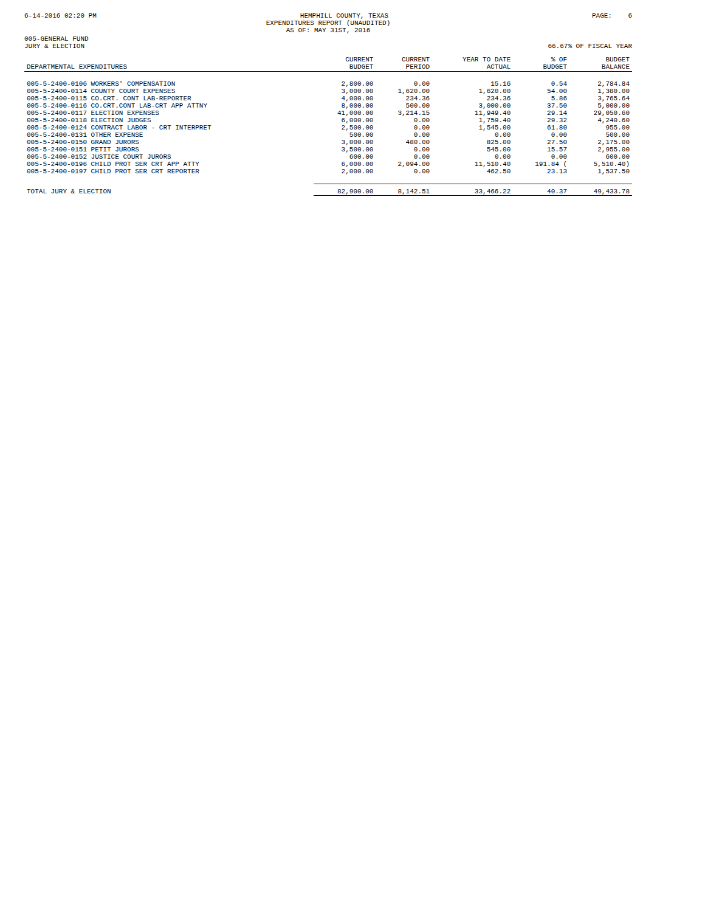6-14-2016 02:20 PM HEMPHILL COUNTY, TEXAS PAGE: 6
EXPENDITURES REPORT (UNAUDITED)
AS OF: MAY 31ST, 2016
005-GENERAL FUND
JURY & ELECTION 66.67% OF FISCAL YEAR
| | CURRENT | CURRENT | YEAR TO DATE | % OF | BUDGET |
| --- | --- | --- | --- | --- | --- |
| DEPARTMENTAL EXPENDITURES | BUDGET | PERIOD | ACTUAL | BUDGET | BALANCE |
| 005-5-2400-0106 WORKERS' COMPENSATION | 2,800.00 | 0.00 | 15.16 | 0.54 | 2,784.84 |
| 005-5-2400-0114 COUNTY COURT EXPENSES | 3,000.00 | 1,620.00 | 1,620.00 | 54.00 | 1,380.00 |
| 005-5-2400-0115 CO.CRT. CONT LAB-REPORTER | 4,000.00 | 234.36 | 234.36 | 5.86 | 3,765.64 |
| 005-5-2400-0116 CO.CRT.CONT LAB-CRT APP ATTNY | 8,000.00 | 500.00 | 3,000.00 | 37.50 | 5,000.00 |
| 005-5-2400-0117 ELECTION EXPENSES | 41,000.00 | 3,214.15 | 11,949.40 | 29.14 | 29,050.60 |
| 005-5-2400-0118 ELECTION JUDGES | 6,000.00 | 0.00 | 1,759.40 | 29.32 | 4,240.60 |
| 005-5-2400-0124 CONTRACT LABOR - CRT INTERPRET | 2,500.00 | 0.00 | 1,545.00 | 61.80 | 955.00 |
| 005-5-2400-0131 OTHER EXPENSE | 500.00 | 0.00 | 0.00 | 0.00 | 500.00 |
| 005-5-2400-0150 GRAND JURORS | 3,000.00 | 480.00 | 825.00 | 27.50 | 2,175.00 |
| 005-5-2400-0151 PETIT JURORS | 3,500.00 | 0.00 | 545.00 | 15.57 | 2,955.00 |
| 005-5-2400-0152 JUSTICE COURT JURORS | 600.00 | 0.00 | 0.00 | 0.00 | 600.00 |
| 005-5-2400-0196 CHILD PROT SER CRT APP ATTY | 6,000.00 | 2,094.00 | 11,510.40 | 191.84 ( | 5,510.40) |
| 005-5-2400-0197 CHILD PROT SER CRT REPORTER | 2,000.00 | 0.00 | 462.50 | 23.13 | 1,537.50 |
| TOTAL JURY & ELECTION | 82,900.00 | 8,142.51 | 33,466.22 | 40.37 | 49,433.78 |